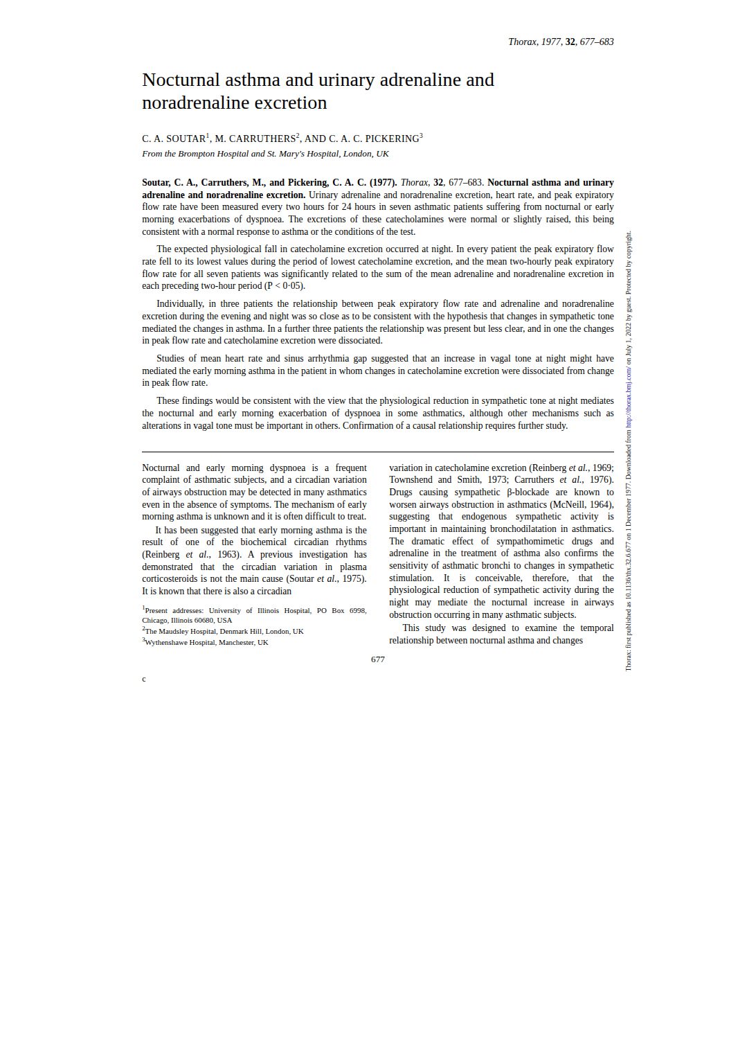Thorax: first published as 10.1136/thx.32.6.677 on 1 December 1977. Downloaded from http://thorax.bmj.com/ on July 1, 2022 by guest. Protected by copyright.
Thorax, 1977, 32, 677–683
Nocturnal asthma and urinary adrenaline and
noradrenaline excretion
C. A. SOUTAR1, M. CARRUTHERS2, AND C. A. C. PICKERING3
From the Brompton Hospital and St. Mary's Hospital, London, UK
Soutar, C. A., Carruthers, M., and Pickering, C. A. C. (1977). Thorax, 32, 677–683. Nocturnal asthma and urinary adrenaline and noradrenaline excretion. Urinary adrenaline and noradrenaline excretion, heart rate, and peak expiratory flow rate have been measured every two hours for 24 hours in seven asthmatic patients suffering from nocturnal or early morning exacerbations of dyspnoea. The excretions of these catecholamines were normal or slightly raised, this being consistent with a normal response to asthma or the conditions of the test.
The expected physiological fall in catecholamine excretion occurred at night. In every patient the peak expiratory flow rate fell to its lowest values during the period of lowest catecholamine excretion, and the mean two-hourly peak expiratory flow rate for all seven patients was significantly related to the sum of the mean adrenaline and noradrenaline excretion in each preceding two-hour period (P < 0·05).
Individually, in three patients the relationship between peak expiratory flow rate and adrenaline and noradrenaline excretion during the evening and night was so close as to be consistent with the hypothesis that changes in sympathetic tone mediated the changes in asthma. In a further three patients the relationship was present but less clear, and in one the changes in peak flow rate and catecholamine excretion were dissociated.
Studies of mean heart rate and sinus arrhythmia gap suggested that an increase in vagal tone at night might have mediated the early morning asthma in the patient in whom changes in catecholamine excretion were dissociated from change in peak flow rate.
These findings would be consistent with the view that the physiological reduction in sympathetic tone at night mediates the nocturnal and early morning exacerbation of dyspnoea in some asthmatics, although other mechanisms such as alterations in vagal tone must be important in others. Confirmation of a causal relationship requires further study.
Nocturnal and early morning dyspnoea is a frequent complaint of asthmatic subjects, and a circadian variation of airways obstruction may be detected in many asthmatics even in the absence of symptoms. The mechanism of early morning asthma is unknown and it is often difficult to treat.
It has been suggested that early morning asthma is the result of one of the biochemical circadian rhythms (Reinberg et al., 1963). A previous investigation has demonstrated that the circadian variation in plasma corticosteroids is not the main cause (Soutar et al., 1975). It is known that there is also a circadian
1Present addresses: University of Illinois Hospital, PO Box 6998, Chicago, Illinois 60680, USA
2The Maudsley Hospital, Denmark Hill, London, UK
3Wythenshawe Hospital, Manchester, UK
variation in catecholamine excretion (Reinberg et al., 1969; Townshend and Smith, 1973; Carruthers et al., 1976). Drugs causing sympathetic β-blockade are known to worsen airways obstruction in asthmatics (McNeill, 1964), suggesting that endogenous sympathetic activity is important in maintaining bronchodilatation in asthmatics. The dramatic effect of sympathomimetic drugs and adrenaline in the treatment of asthma also confirms the sensitivity of asthmatic bronchi to changes in sympathetic stimulation. It is conceivable, therefore, that the physiological reduction of sympathetic activity during the night may mediate the nocturnal increase in airways obstruction occurring in many asthmatic subjects.
This study was designed to examine the temporal relationship between nocturnal asthma and changes
677
c